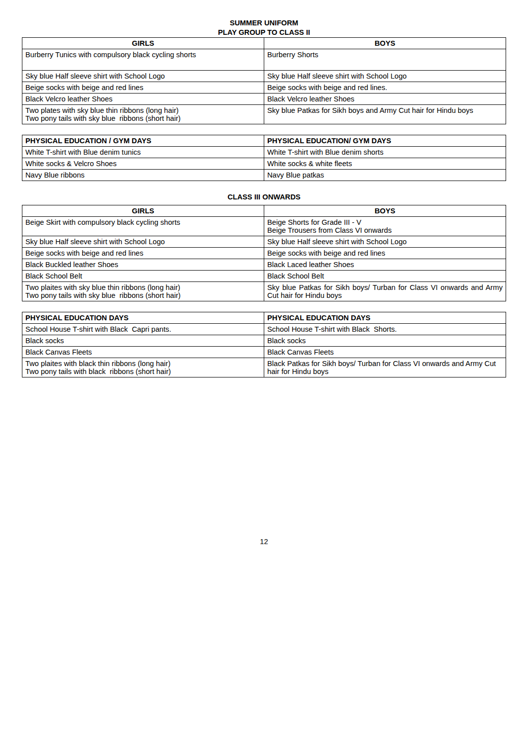SUMMER UNIFORM
PLAY GROUP TO CLASS II
| GIRLS | BOYS |
| --- | --- |
| Burberry Tunics with compulsory black cycling shorts | Burberry Shorts |
| Sky blue Half sleeve shirt with School Logo | Sky blue Half sleeve shirt with School Logo |
| Beige socks with beige and red lines | Beige socks with beige and red lines. |
| Black Velcro leather Shoes | Black Velcro leather Shoes |
| Two plates with sky blue thin ribbons (long hair) Two pony tails with sky blue ribbons (short hair) | Sky blue Patkas for Sikh boys and Army Cut hair for Hindu boys |
| PHYSICAL EDUCATION / GYM DAYS | PHYSICAL EDUCATION/ GYM DAYS |
| --- | --- |
| White T-shirt with Blue denim tunics | White T-shirt with Blue denim shorts |
| White socks & Velcro Shoes | White socks & white fleets |
| Navy Blue ribbons | Navy Blue patkas |
CLASS III ONWARDS
| GIRLS | BOYS |
| --- | --- |
| Beige Skirt with compulsory black cycling shorts | Beige Shorts for Grade III - V Beige Trousers from Class VI onwards |
| Sky blue Half sleeve shirt with School Logo | Sky blue Half sleeve shirt with School Logo |
| Beige socks with beige and red lines | Beige socks with beige and red lines |
| Black Buckled leather Shoes | Black Laced leather Shoes |
| Black School Belt | Black School Belt |
| Two plaites with sky blue thin ribbons (long hair) Two pony tails with sky blue ribbons (short hair) | Sky blue Patkas for Sikh boys/ Turban for Class VI onwards and Army Cut hair for Hindu boys |
| PHYSICAL EDUCATION DAYS | PHYSICAL EDUCATION DAYS |
| --- | --- |
| School House T-shirt with Black Capri pants. | School House T-shirt with Black Shorts. |
| Black socks | Black socks |
| Black Canvas Fleets | Black Canvas Fleets |
| Two plaites with black thin ribbons (long hair) Two pony tails with black ribbons (short hair) | Black Patkas for Sikh boys/ Turban for Class VI onwards and Army Cut hair for Hindu boys |
12